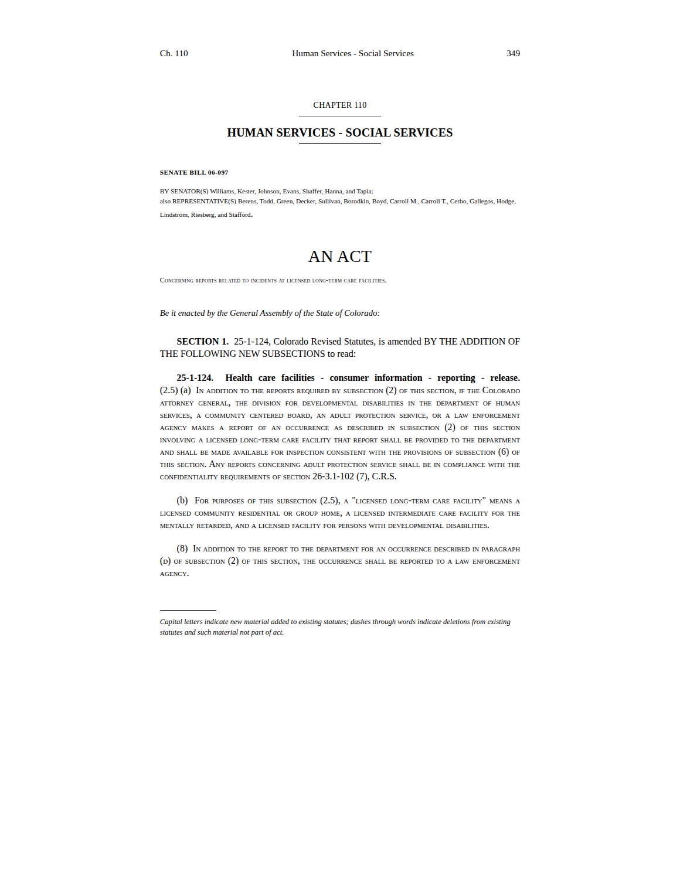Ch. 110
Human Services - Social Services
349
CHAPTER 110
HUMAN SERVICES - SOCIAL SERVICES
SENATE BILL 06-097
BY SENATOR(S) Williams, Kester, Johnson, Evans, Shaffer, Hanna, and Tapia;
also REPRESENTATIVE(S) Berens, Todd, Green, Decker, Sullivan, Borodkin, Boyd, Carroll M., Carroll T., Cerbo, Gallegos, Hodge, Lindstrom, Riesberg, and Stafford.
AN ACT
Concerning reports related to incidents at licensed long-term care facilities.
Be it enacted by the General Assembly of the State of Colorado:
SECTION 1. 25-1-124, Colorado Revised Statutes, is amended BY THE ADDITION OF THE FOLLOWING NEW SUBSECTIONS to read:
25-1-124. Health care facilities - consumer information - reporting - release. (2.5) (a) In addition to the reports required by subsection (2) of this section, if the Colorado attorney general, the division for developmental disabilities in the department of human services, a community centered board, an adult protection service, or a law enforcement agency makes a report of an occurrence as described in subsection (2) of this section involving a licensed long-term care facility that report shall be provided to the department and shall be made available for inspection consistent with the provisions of subsection (6) of this section. Any reports concerning adult protection service shall be in compliance with the confidentiality requirements of section 26-3.1-102 (7), C.R.S.
(b) For purposes of this subsection (2.5), a "licensed long-term care facility" means a licensed community residential or group home, a licensed intermediate care facility for the mentally retarded, and a licensed facility for persons with developmental disabilities.
(8) In addition to the report to the department for an occurrence described in paragraph (d) of subsection (2) of this section, the occurrence shall be reported to a law enforcement agency.
Capital letters indicate new material added to existing statutes; dashes through words indicate deletions from existing statutes and such material not part of act.